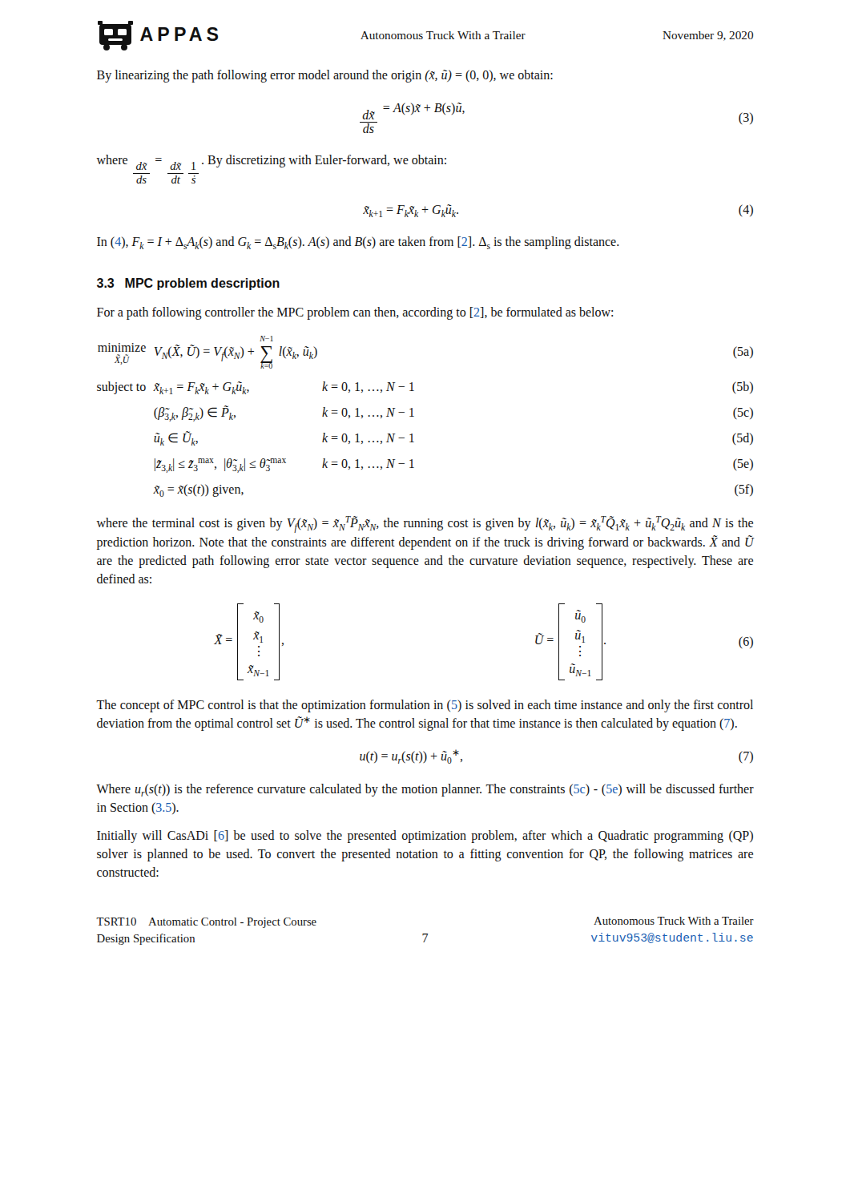APPAS
Autonomous Truck With a Trailer
November 9, 2020
By linearizing the path following error model around the origin (x̃, ũ) = (0, 0), we obtain:
dx̃ds = A(s)x̃ + B(s)ũ,
(3)
where dx̃ds = dx̃dt 1 ṡ. By discretizing with Euler-forward, we obtain:
x̃k+1 = Fkx̃k + Gkũk.
(4)
In (4), Fk = I + ΔsAk(s) and Gk = ΔsBk(s). A(s) and B(s) are taken from [2]. Δs is the sampling distance.
3.3 MPC problem description
For a path following controller the MPC problem can then, according to [2], be formulated as below:
minimize X̃,Ũ
VN(X̃, Ũ) = Vf(x̃N) + N−1 ∑ k=0 l(x̃k, ũk)
(5a)
subject to
x̃k+1 = Fkx̃k + Gkũk,
k = 0, 1, …, N − 1
(5b)
(β̃3,k, β̃2,k) ∈ P̃k,
k = 0, 1, …, N − 1
(5c)
ũk ∈ Ũk,
k = 0, 1, …, N − 1
(5d)
|z̃3,k| ≤ z̃3max, |θ̃3,k| ≤ θ̃3max
k = 0, 1, …, N − 1
(5e)
x̃0 = x̃(s(t)) given,
(5f)
where the terminal cost is given by Vf(x̃N) = x̃NTP̃Nx̃N, the running cost is given by l(x̃k, ũk) = x̃kTQ̃1x̃k + ũkTQ2ũk and N is the prediction horizon. Note that the constraints are different dependent on if the truck is driving forward or backwards. X̃ and Ũ are the predicted path following error state vector sequence and the curvature deviation sequence, respectively. These are defined as:
X̃ = x̃0 x̃1 ⋮ x̃N−1 ,
Ũ = ũ0 ũ1 ⋮ ũN−1 .
(6)
The concept of MPC control is that the optimization formulation in (5) is solved in each time instance and only the first control deviation from the optimal control set Ũ∗ is used. The control signal for that time instance is then calculated by equation (7).
u(t) = ur(s(t)) + ũ0∗,
(7)
Where ur(s(t)) is the reference curvature calculated by the motion planner. The constraints (5c) - (5e) will be discussed further in Section (3.5).
Initially will CasADi [6] be used to solve the presented optimization problem, after which a Quadratic programming (QP) solver is planned to be used. To convert the presented notation to a fitting convention for QP, the following matrices are constructed:
TSRT10 Automatic Control - Project Course
Design Specification
7
Autonomous Truck With a Trailer
vituv953@student.liu.se